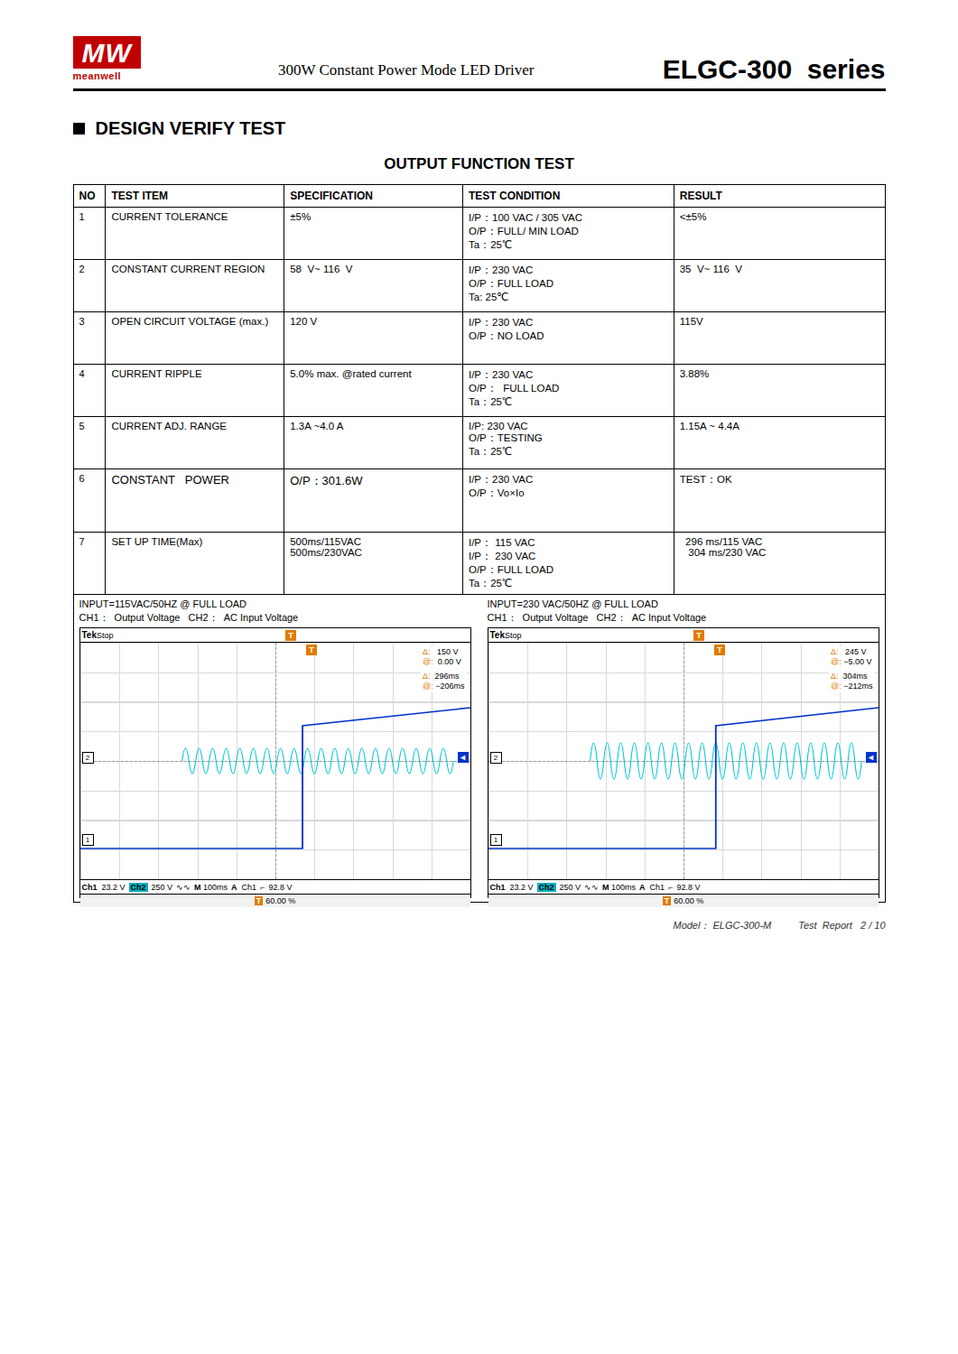MW
meanwell
300W Constant Power Mode LED Driver
ELGC-300 series
DESIGN VERIFY TEST
OUTPUT FUNCTION TEST
| NO | TEST ITEM | SPECIFICATION | TEST CONDITION | RESULT |
| --- | --- | --- | --- | --- |
| 1 | CURRENT TOLERANCE | ±5% | I/P：100 VAC / 305 VAC O/P：FULL/ MIN LOAD Ta：25℃ | <±5% |
| 2 | CONSTANT CURRENT REGION | 58 V~ 116 V | I/P：230 VAC O/P：FULL LOAD Ta: 25℃ | 35 V~ 116 V |
| 3 | OPEN CIRCUIT VOLTAGE (max.) | 120 V | I/P：230 VAC O/P：NO LOAD | 115V |
| 4 | CURRENT RIPPLE | 5.0% max. @rated current | I/P：230 VAC O/P： FULL LOAD Ta：25℃ | 3.88% |
| 5 | CURRENT ADJ. RANGE | 1.3A ~4.0 A | I/P: 230 VAC O/P：TESTING Ta：25℃ | 1.15A ~ 4.4A |
| 6 | CONSTANT POWER | O/P：301.6W | I/P：230 VAC O/P：Vo×Io | TEST：OK |
| 7 | SET UP TIME(Max) | 500ms/115VAC 500ms/230VAC | I/P： 115 VAC I/P： 230 VAC O/P：FULL LOAD Ta：25℃ | 296 ms/115 VAC 304 ms/230 VAC |
| INPUT=115VAC/50HZ @ FULL LOAD CH1： Output Voltage CH2： AC Input Voltage Tek Stop T Δ: 150 V @: 0.00 V Δ: 296ms @: −206ms T ◄ 2 1 Ch1 23.2 V Ch2 250 V ∿∿ M 100ms A Ch1 ⌐ 92.8 V T 60.00 % INPUT=230 VAC/50HZ @ FULL LOAD CH1： Output Voltage CH2： AC Input Voltage Tek Stop T Δ: 245 V @: −5.00 V Δ: 304ms @: −212ms T ◄ 2 1 Ch1 23.2 V Ch2 250 V ∿∿ M 100ms A Ch1 ⌐ 92.8 V T 60.00 % |
Model： ELGC-300-MTest Report 2 / 10